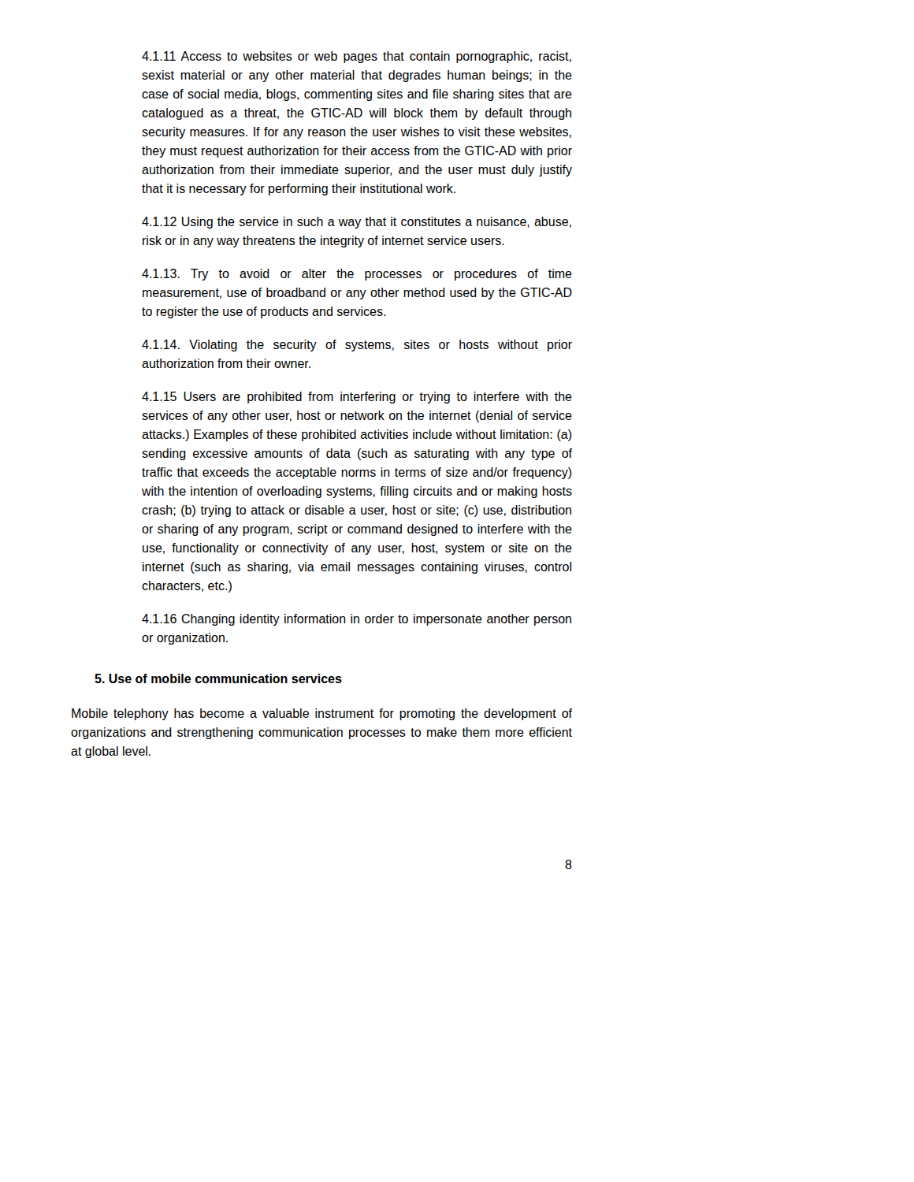4.1.11 Access to websites or web pages that contain pornographic, racist, sexist material or any other material that degrades human beings; in the case of social media, blogs, commenting sites and file sharing sites that are catalogued as a threat, the GTIC-AD will block them by default through security measures. If for any reason the user wishes to visit these websites, they must request authorization for their access from the GTIC-AD with prior authorization from their immediate superior, and the user must duly justify that it is necessary for performing their institutional work.
4.1.12 Using the service in such a way that it constitutes a nuisance, abuse, risk or in any way threatens the integrity of internet service users.
4.1.13. Try to avoid or alter the processes or procedures of time measurement, use of broadband or any other method used by the GTIC-AD to register the use of products and services.
4.1.14. Violating the security of systems, sites or hosts without prior authorization from their owner.
4.1.15 Users are prohibited from interfering or trying to interfere with the services of any other user, host or network on the internet (denial of service attacks.) Examples of these prohibited activities include without limitation: (a) sending excessive amounts of data (such as saturating with any type of traffic that exceeds the acceptable norms in terms of size and/or frequency) with the intention of overloading systems, filling circuits and or making hosts crash; (b) trying to attack or disable a user, host or site; (c) use, distribution or sharing of any program, script or command designed to interfere with the use, functionality or connectivity of any user, host, system or site on the internet (such as sharing, via email messages containing viruses, control characters, etc.)
4.1.16 Changing identity information in order to impersonate another person or organization.
5. Use of mobile communication services
Mobile telephony has become a valuable instrument for promoting the development of organizations and strengthening communication processes to make them more efficient at global level.
8